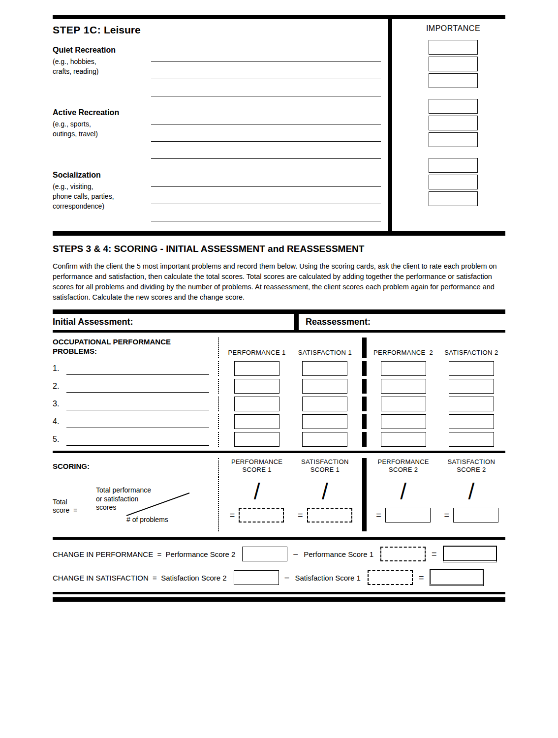STEP 1C: Leisure
Quiet Recreation (e.g., hobbies,
crafts, reading)
Active Recreation (e.g., sports,
outings, travel)
Socialization (e.g., visiting,
phone calls, parties,
correspondence)
IMPORTANCE
STEPS 3 & 4: SCORING - INITIAL ASSESSMENT and REASSESSMENT
Confirm with the client the 5 most important problems and record them below. Using the scoring cards, ask the client to rate each problem on performance and satisfaction, then calculate the total scores. Total scores are calculated by adding together the performance or satisfaction scores for all problems and dividing by the number of problems. At reassessment, the client scores each problem again for performance and satisfaction. Calculate the new scores and the change score.
Initial Assessment:
Reassessment:
OCCUPATIONAL PERFORMANCE
PROBLEMS:
PERFORMANCE 1
SATISFACTION 1
PERFORMANCE 2
SATISFACTION 2
1.
2.
3.
4.
5.
SCORING:
PERFORMANCE
SCORE 1
SATISFACTION
SCORE 1
PERFORMANCE
SCORE 2
SATISFACTION
SCORE 2
Total
score =
Total performance
or satisfaction
scores
# of problems
/
=
/
=
/
=
/
=
CHANGE IN PERFORMANCE = Performance Score 2
– Performance Score 1
=
CHANGE IN SATISFACTION = Satisfaction Score 2
– Satisfaction Score 1
=